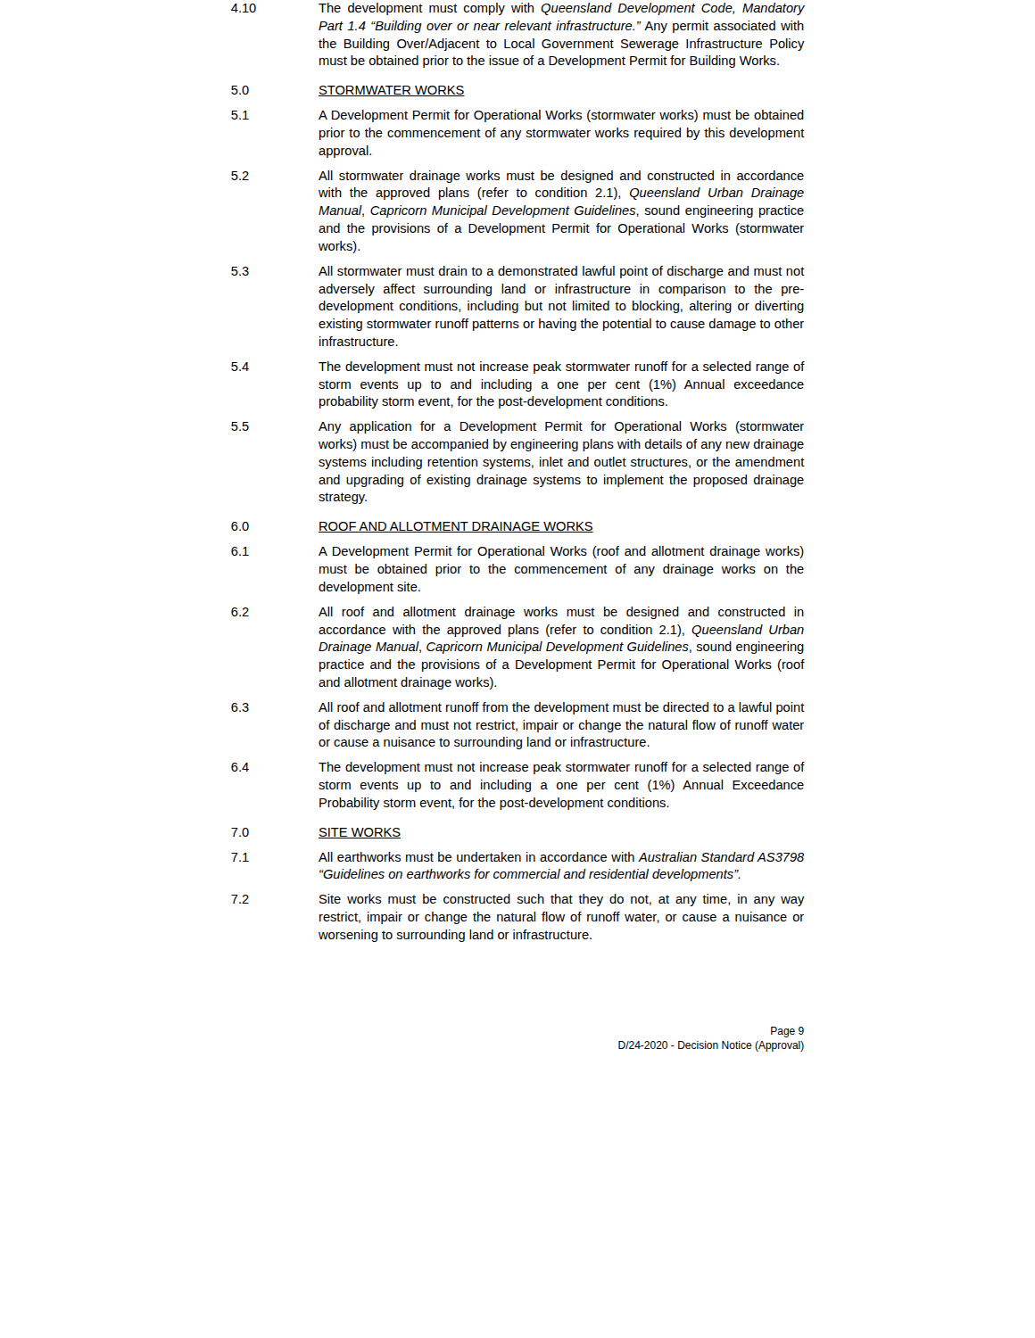4.10
The development must comply with Queensland Development Code, Mandatory Part 1.4 “Building over or near relevant infrastructure.” Any permit associated with the Building Over/Adjacent to Local Government Sewerage Infrastructure Policy must be obtained prior to the issue of a Development Permit for Building Works.
5.0
STORMWATER WORKS
5.1
A Development Permit for Operational Works (stormwater works) must be obtained prior to the commencement of any stormwater works required by this development approval.
5.2
All stormwater drainage works must be designed and constructed in accordance with the approved plans (refer to condition 2.1), Queensland Urban Drainage Manual, Capricorn Municipal Development Guidelines, sound engineering practice and the provisions of a Development Permit for Operational Works (stormwater works).
5.3
All stormwater must drain to a demonstrated lawful point of discharge and must not adversely affect surrounding land or infrastructure in comparison to the pre-development conditions, including but not limited to blocking, altering or diverting existing stormwater runoff patterns or having the potential to cause damage to other infrastructure.
5.4
The development must not increase peak stormwater runoff for a selected range of storm events up to and including a one per cent (1%) Annual exceedance probability storm event, for the post-development conditions.
5.5
Any application for a Development Permit for Operational Works (stormwater works) must be accompanied by engineering plans with details of any new drainage systems including retention systems, inlet and outlet structures, or the amendment and upgrading of existing drainage systems to implement the proposed drainage strategy.
6.0
ROOF AND ALLOTMENT DRAINAGE WORKS
6.1
A Development Permit for Operational Works (roof and allotment drainage works) must be obtained prior to the commencement of any drainage works on the development site.
6.2
All roof and allotment drainage works must be designed and constructed in accordance with the approved plans (refer to condition 2.1), Queensland Urban Drainage Manual, Capricorn Municipal Development Guidelines, sound engineering practice and the provisions of a Development Permit for Operational Works (roof and allotment drainage works).
6.3
All roof and allotment runoff from the development must be directed to a lawful point of discharge and must not restrict, impair or change the natural flow of runoff water or cause a nuisance to surrounding land or infrastructure.
6.4
The development must not increase peak stormwater runoff for a selected range of storm events up to and including a one per cent (1%) Annual Exceedance Probability storm event, for the post-development conditions.
7.0
SITE WORKS
7.1
All earthworks must be undertaken in accordance with Australian Standard AS3798 “Guidelines on earthworks for commercial and residential developments”.
7.2
Site works must be constructed such that they do not, at any time, in any way restrict, impair or change the natural flow of runoff water, or cause a nuisance or worsening to surrounding land or infrastructure.
Page 9
D/24-2020 - Decision Notice (Approval)